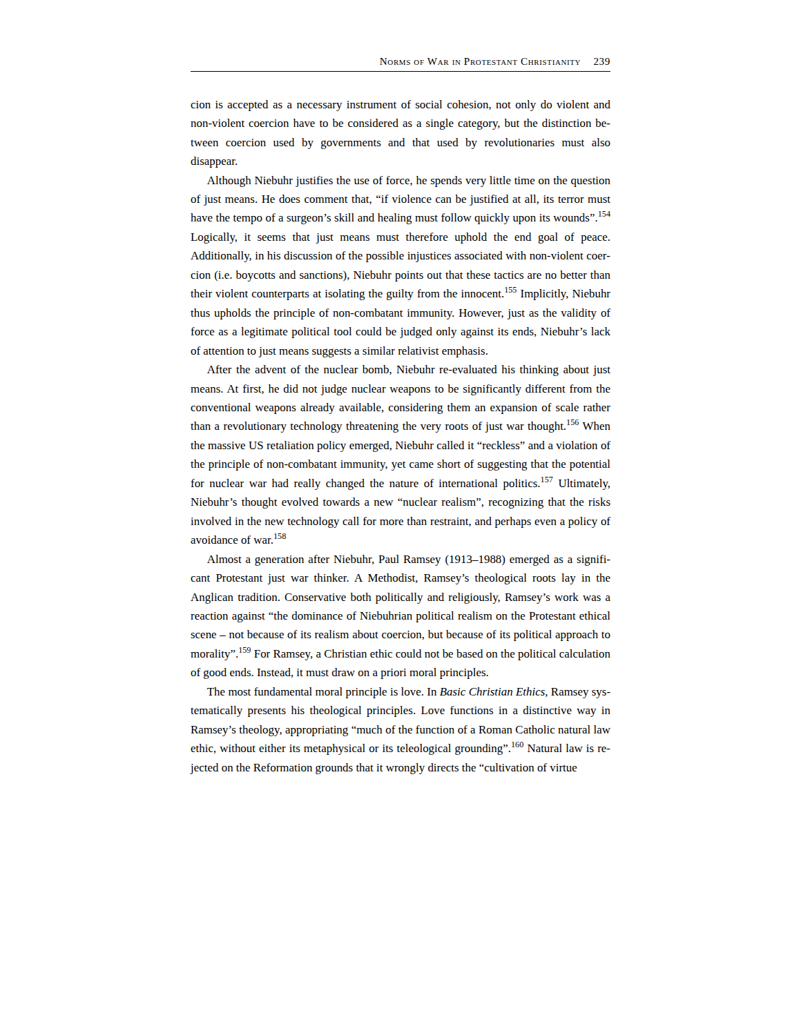Norms of War in Protestant Christianity 239
cion is accepted as a necessary instrument of social cohesion, not only do violent and non-violent coercion have to be considered as a single category, but the distinction between coercion used by governments and that used by revolutionaries must also disappear.
Although Niebuhr justifies the use of force, he spends very little time on the question of just means. He does comment that, “if violence can be justified at all, its terror must have the tempo of a surgeon’s skill and healing must follow quickly upon its wounds”.154 Logically, it seems that just means must therefore uphold the end goal of peace. Additionally, in his discussion of the possible injustices associated with non-violent coercion (i.e. boycotts and sanctions), Niebuhr points out that these tactics are no better than their violent counterparts at isolating the guilty from the innocent.155 Implicitly, Niebuhr thus upholds the principle of non-combatant immunity. However, just as the validity of force as a legitimate political tool could be judged only against its ends, Niebuhr’s lack of attention to just means suggests a similar relativist emphasis.
After the advent of the nuclear bomb, Niebuhr re-evaluated his thinking about just means. At first, he did not judge nuclear weapons to be significantly different from the conventional weapons already available, considering them an expansion of scale rather than a revolutionary technology threatening the very roots of just war thought.156 When the massive US retaliation policy emerged, Niebuhr called it “reckless” and a violation of the principle of non-combatant immunity, yet came short of suggesting that the potential for nuclear war had really changed the nature of international politics.157 Ultimately, Niebuhr’s thought evolved towards a new “nuclear realism”, recognizing that the risks involved in the new technology call for more than restraint, and perhaps even a policy of avoidance of war.158
Almost a generation after Niebuhr, Paul Ramsey (1913–1988) emerged as a significant Protestant just war thinker. A Methodist, Ramsey’s theological roots lay in the Anglican tradition. Conservative both politically and religiously, Ramsey’s work was a reaction against “the dominance of Niebuhrian political realism on the Protestant ethical scene – not because of its realism about coercion, but because of its political approach to morality”.159 For Ramsey, a Christian ethic could not be based on the political calculation of good ends. Instead, it must draw on a priori moral principles.
The most fundamental moral principle is love. In Basic Christian Ethics, Ramsey systematically presents his theological principles. Love functions in a distinctive way in Ramsey’s theology, appropriating “much of the function of a Roman Catholic natural law ethic, without either its metaphysical or its teleological grounding”.160 Natural law is rejected on the Reformation grounds that it wrongly directs the “cultivation of virtue